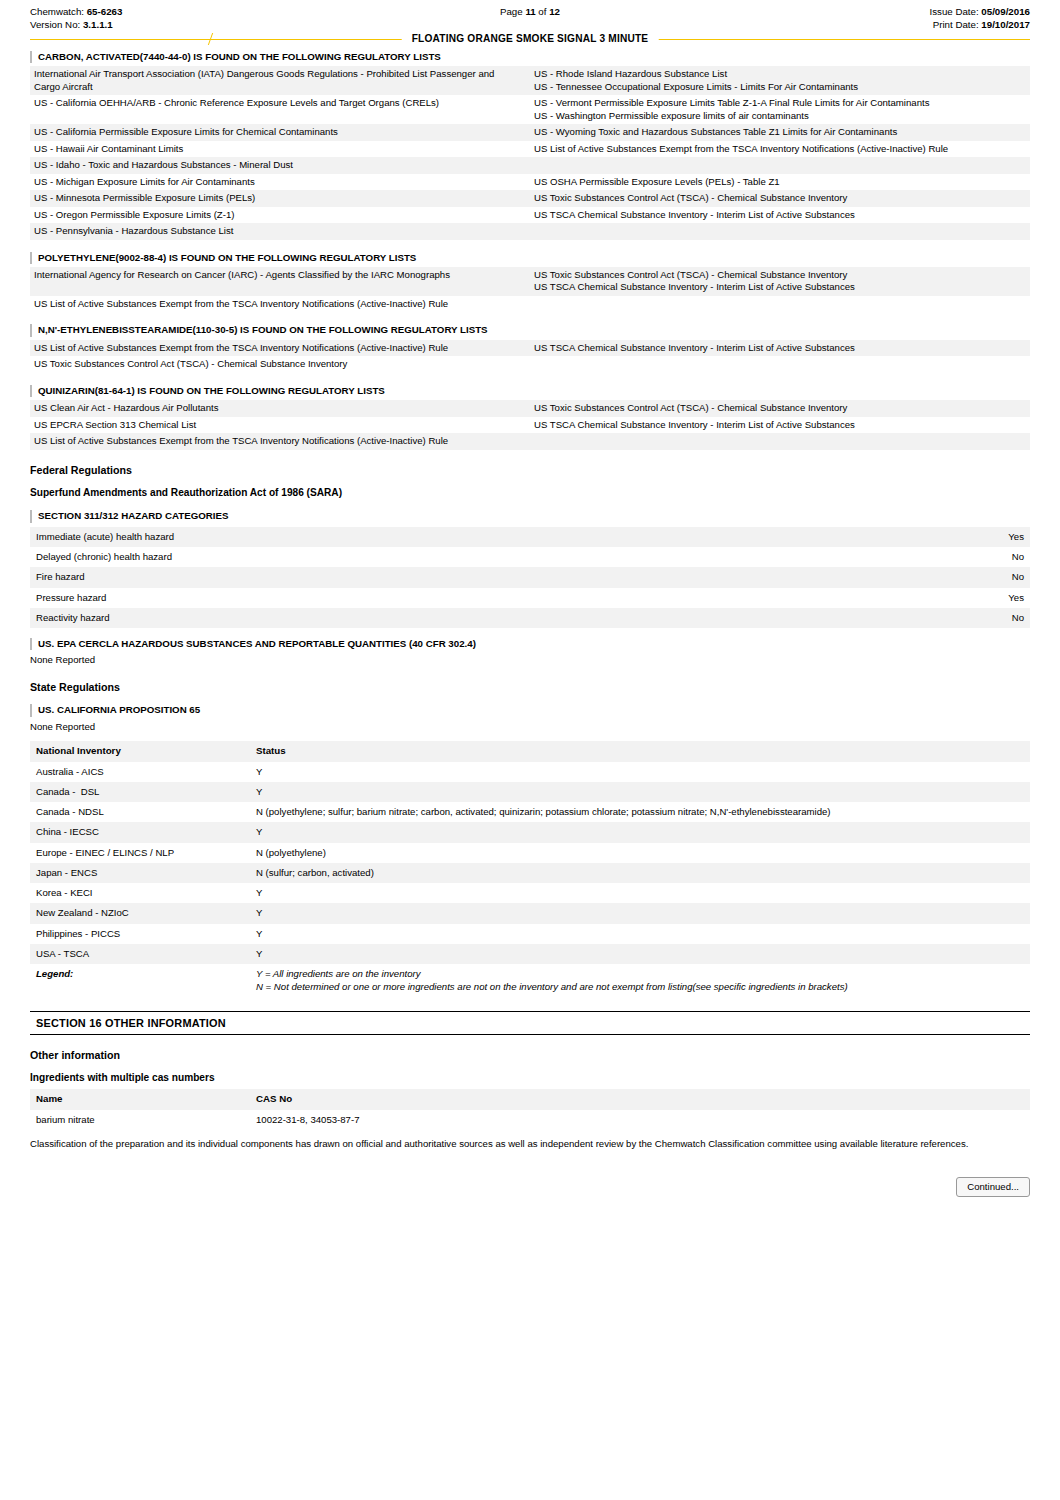Chemwatch: 65-6263
Page 11 of 12
Issue Date: 05/09/2016
Version No: 3.1.1.1
Print Date: 19/10/2017
FLOATING ORANGE SMOKE SIGNAL 3 MINUTE
CARBON, ACTIVATED(7440-44-0) IS FOUND ON THE FOLLOWING REGULATORY LISTS
| International Air Transport Association (IATA) Dangerous Goods Regulations - Prohibited List Passenger and Cargo Aircraft | US - Rhode Island Hazardous Substance List US - Tennessee Occupational Exposure Limits - Limits For Air Contaminants |
| US - California OEHHA/ARB - Chronic Reference Exposure Levels and Target Organs (CRELs) | US - Vermont Permissible Exposure Limits Table Z-1-A Final Rule Limits for Air Contaminants US - Washington Permissible exposure limits of air contaminants |
| US - California Permissible Exposure Limits for Chemical Contaminants | US - Wyoming Toxic and Hazardous Substances Table Z1 Limits for Air Contaminants |
| US - Hawaii Air Contaminant Limits | US List of Active Substances Exempt from the TSCA Inventory Notifications (Active-Inactive) Rule |
| US - Idaho - Toxic and Hazardous Substances - Mineral Dust | |
| US - Michigan Exposure Limits for Air Contaminants | US OSHA Permissible Exposure Levels (PELs) - Table Z1 |
| US - Minnesota Permissible Exposure Limits (PELs) | US Toxic Substances Control Act (TSCA) - Chemical Substance Inventory |
| US - Oregon Permissible Exposure Limits (Z-1) | US TSCA Chemical Substance Inventory - Interim List of Active Substances |
| US - Pennsylvania - Hazardous Substance List | |
POLYETHYLENE(9002-88-4) IS FOUND ON THE FOLLOWING REGULATORY LISTS
| International Agency for Research on Cancer (IARC) - Agents Classified by the IARC Monographs | US Toxic Substances Control Act (TSCA) - Chemical Substance Inventory US TSCA Chemical Substance Inventory - Interim List of Active Substances |
| US List of Active Substances Exempt from the TSCA Inventory Notifications (Active-Inactive) Rule | |
N,N'-ETHYLENEBISSTEARAMIDE(110-30-5) IS FOUND ON THE FOLLOWING REGULATORY LISTS
| US List of Active Substances Exempt from the TSCA Inventory Notifications (Active-Inactive) Rule | US TSCA Chemical Substance Inventory - Interim List of Active Substances |
| US Toxic Substances Control Act (TSCA) - Chemical Substance Inventory | |
QUINIZARIN(81-64-1) IS FOUND ON THE FOLLOWING REGULATORY LISTS
| US Clean Air Act - Hazardous Air Pollutants | US Toxic Substances Control Act (TSCA) - Chemical Substance Inventory |
| US EPCRA Section 313 Chemical List | US TSCA Chemical Substance Inventory - Interim List of Active Substances |
| US List of Active Substances Exempt from the TSCA Inventory Notifications (Active-Inactive) Rule | |
Federal Regulations
Superfund Amendments and Reauthorization Act of 1986 (SARA)
SECTION 311/312 HAZARD CATEGORIES
| Immediate (acute) health hazard | Yes |
| Delayed (chronic) health hazard | No |
| Fire hazard | No |
| Pressure hazard | Yes |
| Reactivity hazard | No |
US. EPA CERCLA HAZARDOUS SUBSTANCES AND REPORTABLE QUANTITIES (40 CFR 302.4)
None Reported
State Regulations
US. CALIFORNIA PROPOSITION 65
None Reported
| National Inventory | Status |
| --- | --- |
| Australia - AICS | Y |
| Canada - DSL | Y |
| Canada - NDSL | N (polyethylene; sulfur; barium nitrate; carbon, activated; quinizarin; potassium chlorate; potassium nitrate; N,N'-ethylenebisstearamide) |
| China - IECSC | Y |
| Europe - EINEC / ELINCS / NLP | N (polyethylene) |
| Japan - ENCS | N (sulfur; carbon, activated) |
| Korea - KECI | Y |
| New Zealand - NZIoC | Y |
| Philippines - PICCS | Y |
| USA - TSCA | Y |
| Legend: | Y = All ingredients are on the inventory N = Not determined or one or more ingredients are not on the inventory and are not exempt from listing(see specific ingredients in brackets) |
SECTION 16 OTHER INFORMATION
Other information
Ingredients with multiple cas numbers
| Name | CAS No |
| --- | --- |
| barium nitrate | 10022-31-8, 34053-87-7 |
Classification of the preparation and its individual components has drawn on official and authoritative sources as well as independent review by the Chemwatch Classification committee using available literature references.
Continued...